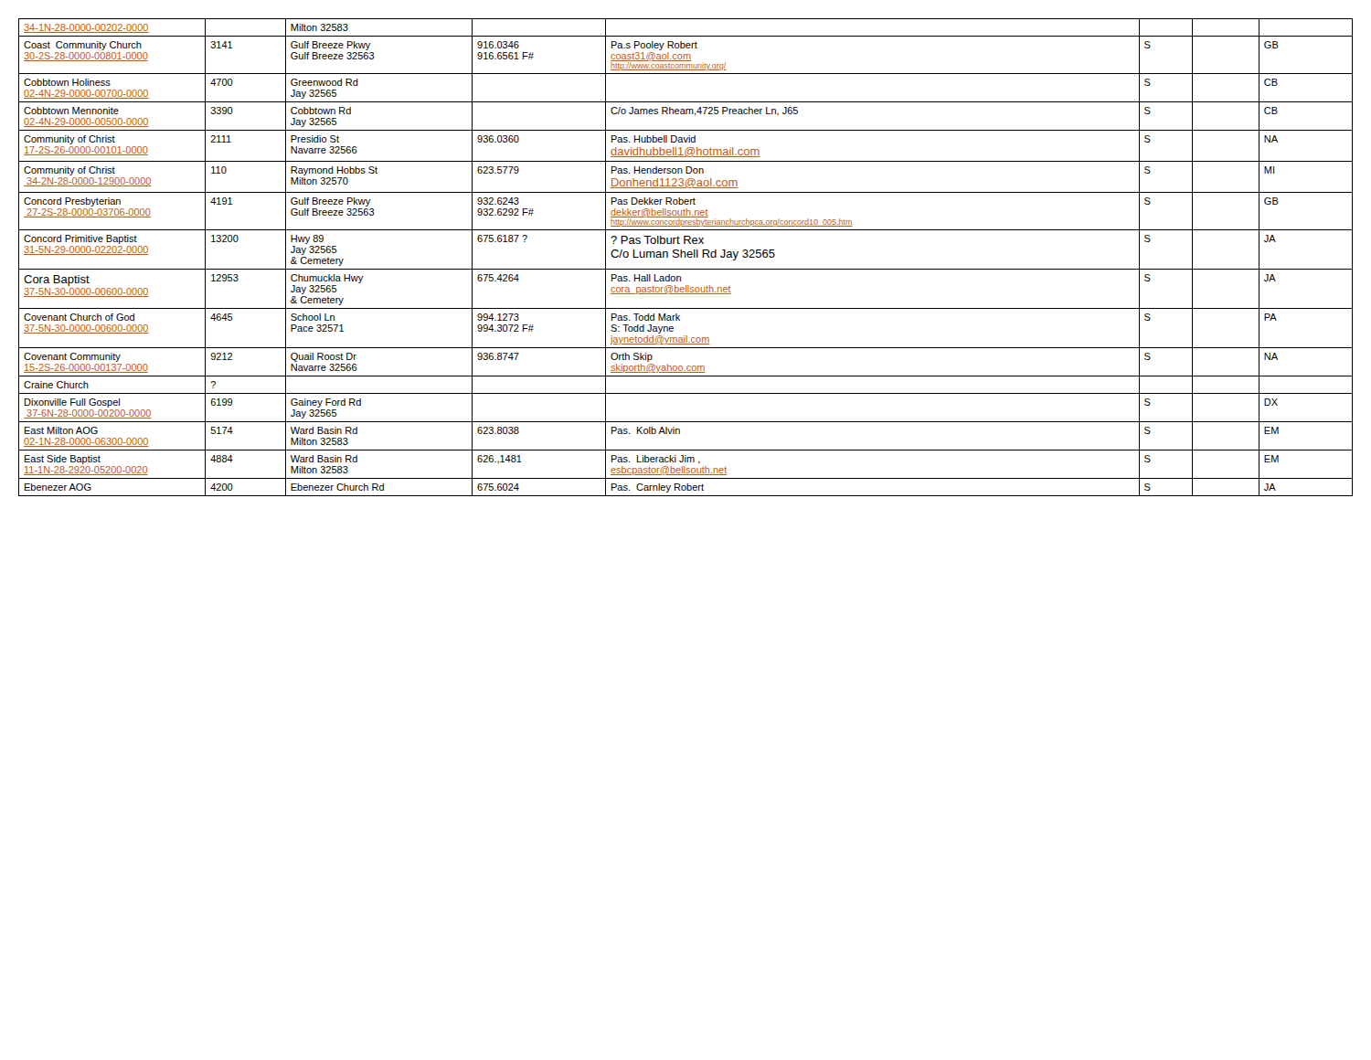| 34-1N-28-0000-00202-0000 | | Milton 32583 | | | | | |
| Coast Community Church 30-2S-28-0000-00801-0000 | 3141 | Gulf Breeze Pkwy Gulf Breeze 32563 | 916.0346 916.6561 F# | Pa.s Pooley Robert coast31@aol.com http://www.coastcommunity.org/ | S | | GB |
| Cobbtown Holiness 02-4N-29-0000-00700-0000 | 4700 | Greenwood Rd Jay 32565 | | | S | | CB |
| Cobbtown Mennonite 02-4N-29-0000-00500-0000 | 3390 | Cobbtown Rd Jay 32565 | | C/o James Rheam,4725 Preacher Ln, J65 | S | | CB |
| Community of Christ 17-2S-26-0000-00101-0000 | 2111 | Presidio St Navarre 32566 | 936.0360 | Pas. Hubbell David davidhubbell1@hotmail.com | S | | NA |
| Community of Christ 34-2N-28-0000-12900-0000 | 110 | Raymond Hobbs St Milton 32570 | 623.5779 | Pas. Henderson Don Donhend1123@aol.com | S | | MI |
| Concord Presbyterian 27-2S-28-0000-03706-0000 | 4191 | Gulf Breeze Pkwy Gulf Breeze 32563 | 932.6243 932.6292 F# | Pas Dekker Robert dekker@bellsouth.net http://www.concordpresbyterianchurchpca.org/concord10_005.htm | S | | GB |
| Concord Primitive Baptist 31-5N-29-0000-02202-0000 | 13200 | Hwy 89 Jay 32565 & Cemetery | 675.6187 ? | ? Pas Tolburt Rex C/o Luman Shell Rd Jay 32565 | S | | JA |
| Cora Baptist 37-5N-30-0000-00600-0000 | 12953 | Chumuckla Hwy Jay 32565 & Cemetery | 675.4264 | Pas. Hall Ladon cora_pastor@bellsouth.net | S | | JA |
| Covenant Church of God 37-5N-30-0000-00600-0000 | 4645 | School Ln Pace 32571 | 994.1273 994.3072 F# | Pas. Todd Mark S: Todd Jayne jaynetodd@ymail.com | S | | PA |
| Covenant Community 15-2S-26-0000-00137-0000 | 9212 | Quail Roost Dr Navarre 32566 | 936.8747 | Orth Skip skiporth@yahoo.com | S | | NA |
| Craine Church | ? | | | | | | |
| Dixonville Full Gospel 37-6N-28-0000-00200-0000 | 6199 | Gainey Ford Rd Jay 32565 | | | S | | DX |
| East Milton AOG 02-1N-28-0000-06300-0000 | 5174 | Ward Basin Rd Milton 32583 | 623.8038 | Pas. Kolb Alvin | S | | EM |
| East Side Baptist 11-1N-28-2920-05200-0020 | 4884 | Ward Basin Rd Milton 32583 | 626.,1481 | Pas. Liberacki Jim , esbcpastor@bellsouth.net | S | | EM |
| Ebenezer AOG | 4200 | Ebenezer Church Rd | 675.6024 | Pas. Carnley Robert | S | | JA |